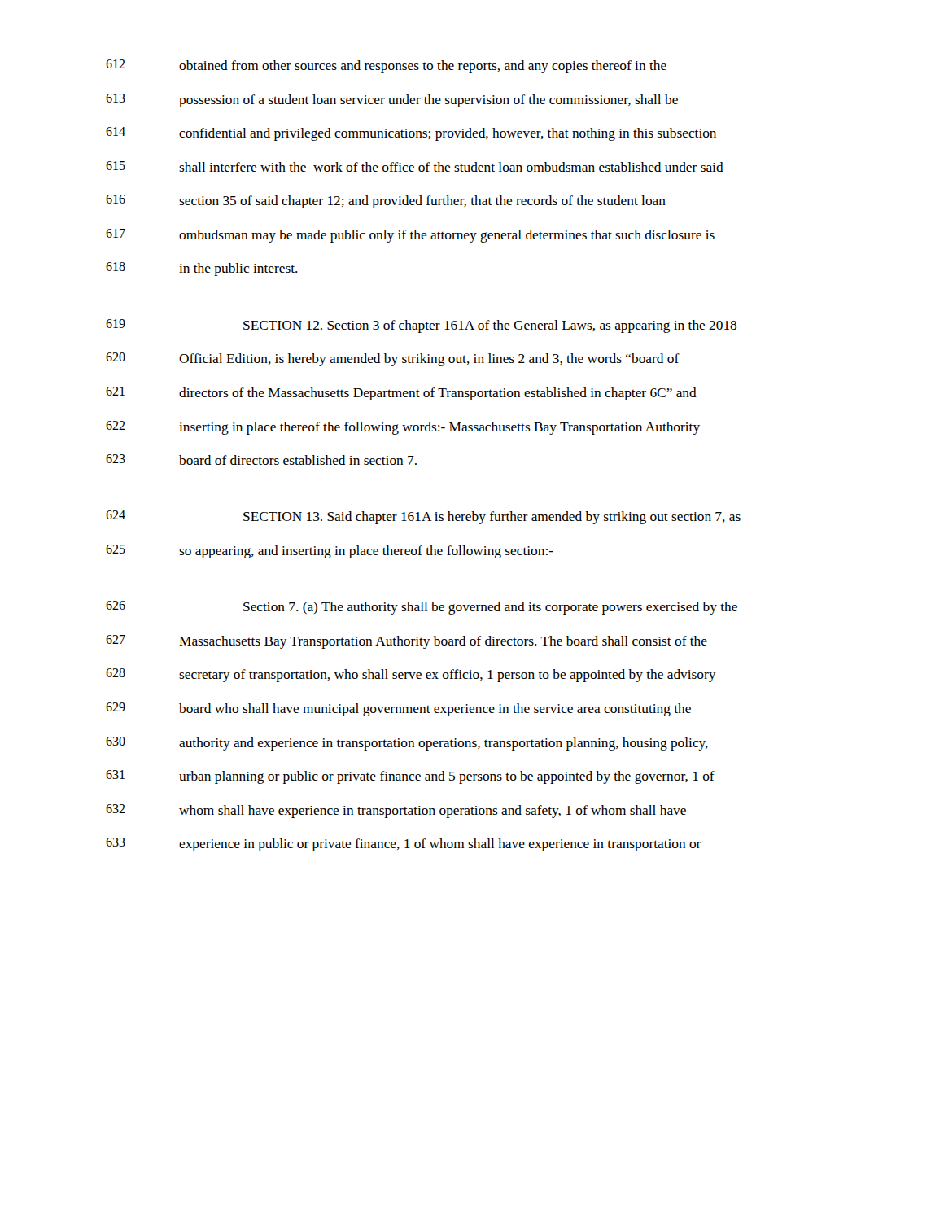612
obtained from other sources and responses to the reports, and any copies thereof in the
613
possession of a student loan servicer under the supervision of the commissioner, shall be
614
confidential and privileged communications; provided, however, that nothing in this subsection
615
shall interfere with the work of the office of the student loan ombudsman established under said
616
section 35 of said chapter 12; and provided further, that the records of the student loan
617
ombudsman may be made public only if the attorney general determines that such disclosure is
618
in the public interest.
619
SECTION 12. Section 3 of chapter 161A of the General Laws, as appearing in the 2018
620
Official Edition, is hereby amended by striking out, in lines 2 and 3, the words “board of
621
directors of the Massachusetts Department of Transportation established in chapter 6C” and
622
inserting in place thereof the following words:- Massachusetts Bay Transportation Authority
623
board of directors established in section 7.
624
SECTION 13. Said chapter 161A is hereby further amended by striking out section 7, as
625
so appearing, and inserting in place thereof the following section:-
626
Section 7. (a) The authority shall be governed and its corporate powers exercised by the
627
Massachusetts Bay Transportation Authority board of directors. The board shall consist of the
628
secretary of transportation, who shall serve ex officio, 1 person to be appointed by the advisory
629
board who shall have municipal government experience in the service area constituting the
630
authority and experience in transportation operations, transportation planning, housing policy,
631
urban planning or public or private finance and 5 persons to be appointed by the governor, 1 of
632
whom shall have experience in transportation operations and safety, 1 of whom shall have
633
experience in public or private finance, 1 of whom shall have experience in transportation or